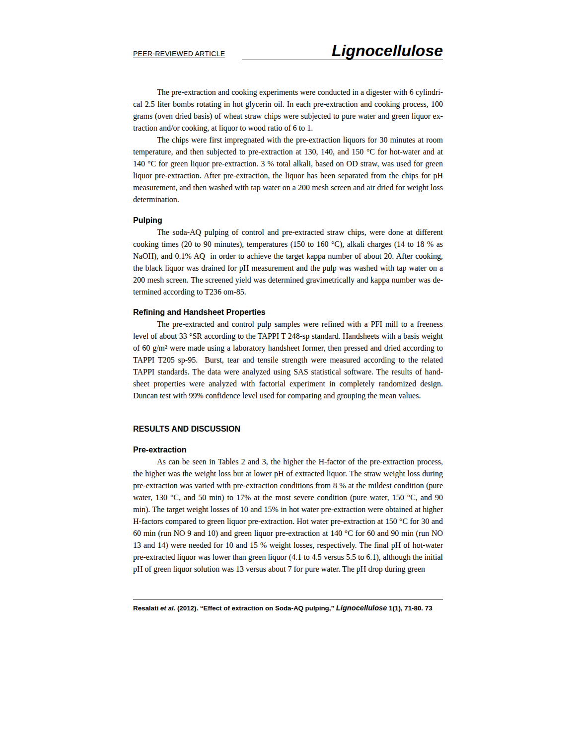PEER-REVIEWED ARTICLE
Lignocellulose
The pre-extraction and cooking experiments were conducted in a digester with 6 cylindrical 2.5 liter bombs rotating in hot glycerin oil. In each pre-extraction and cooking process, 100 grams (oven dried basis) of wheat straw chips were subjected to pure water and green liquor extraction and/or cooking, at liquor to wood ratio of 6 to 1.
The chips were first impregnated with the pre-extraction liquors for 30 minutes at room temperature, and then subjected to pre-extraction at 130, 140, and 150 °C for hot-water and at 140 °C for green liquor pre-extraction. 3 % total alkali, based on OD straw, was used for green liquor pre-extraction. After pre-extraction, the liquor has been separated from the chips for pH measurement, and then washed with tap water on a 200 mesh screen and air dried for weight loss determination.
Pulping
The soda-AQ pulping of control and pre-extracted straw chips, were done at different cooking times (20 to 90 minutes), temperatures (150 to 160 °C), alkali charges (14 to 18 % as NaOH), and 0.1% AQ in order to achieve the target kappa number of about 20. After cooking, the black liquor was drained for pH measurement and the pulp was washed with tap water on a 200 mesh screen. The screened yield was determined gravimetrically and kappa number was determined according to T236 om-85.
Refining and Handsheet Properties
The pre-extracted and control pulp samples were refined with a PFI mill to a freeness level of about 33 °SR according to the TAPPI T 248-sp standard. Handsheets with a basis weight of 60 g/m² were made using a laboratory handsheet former, then pressed and dried according to TAPPI T205 sp-95. Burst, tear and tensile strength were measured according to the related TAPPI standards. The data were analyzed using SAS statistical software. The results of handsheet properties were analyzed with factorial experiment in completely randomized design. Duncan test with 99% confidence level used for comparing and grouping the mean values.
RESULTS AND DISCUSSION
Pre-extraction
As can be seen in Tables 2 and 3, the higher the H-factor of the pre-extraction process, the higher was the weight loss but at lower pH of extracted liquor. The straw weight loss during pre-extraction was varied with pre-extraction conditions from 8 % at the mildest condition (pure water, 130 °C, and 50 min) to 17% at the most severe condition (pure water, 150 °C, and 90 min). The target weight losses of 10 and 15% in hot water pre-extraction were obtained at higher H-factors compared to green liquor pre-extraction. Hot water pre-extraction at 150 °C for 30 and 60 min (run NO 9 and 10) and green liquor pre-extraction at 140 °C for 60 and 90 min (run NO 13 and 14) were needed for 10 and 15 % weight losses, respectively. The final pH of hot-water pre-extracted liquor was lower than green liquor (4.1 to 4.5 versus 5.5 to 6.1), although the initial pH of green liquor solution was 13 versus about 7 for pure water. The pH drop during green
Resalati et al. (2012). “Effect of extraction on Soda-AQ pulping,” Lignocellulose 1(1), 71-80. 73